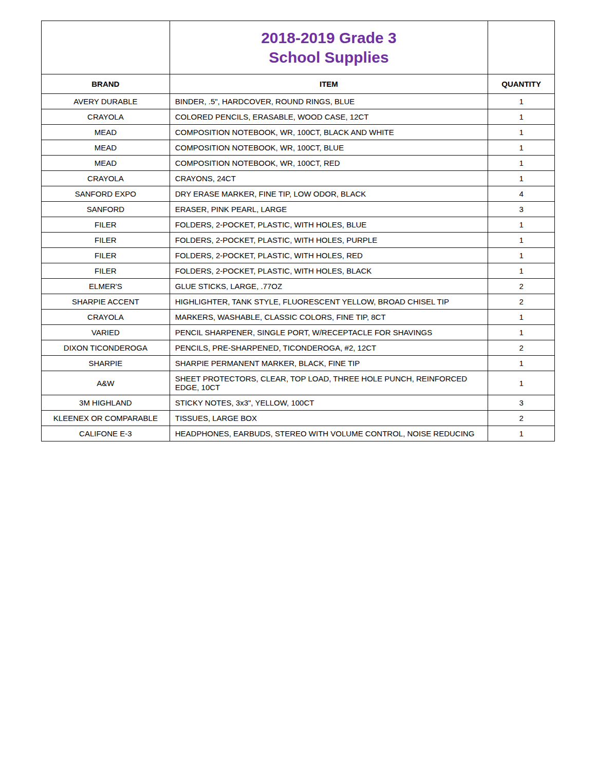| | 2018-2019 Grade 3 School Supplies | |
| BRAND | ITEM | QUANTITY |
| AVERY DURABLE | BINDER, .5", HARDCOVER, ROUND RINGS, BLUE | 1 |
| CRAYOLA | COLORED PENCILS, ERASABLE, WOOD CASE, 12CT | 1 |
| MEAD | COMPOSITION NOTEBOOK, WR, 100CT, BLACK AND WHITE | 1 |
| MEAD | COMPOSITION NOTEBOOK, WR, 100CT, BLUE | 1 |
| MEAD | COMPOSITION NOTEBOOK, WR, 100CT, RED | 1 |
| CRAYOLA | CRAYONS, 24CT | 1 |
| SANFORD EXPO | DRY ERASE MARKER, FINE TIP, LOW ODOR, BLACK | 4 |
| SANFORD | ERASER, PINK PEARL, LARGE | 3 |
| FILER | FOLDERS, 2-POCKET, PLASTIC, WITH HOLES, BLUE | 1 |
| FILER | FOLDERS, 2-POCKET, PLASTIC, WITH HOLES, PURPLE | 1 |
| FILER | FOLDERS, 2-POCKET, PLASTIC, WITH HOLES, RED | 1 |
| FILER | FOLDERS, 2-POCKET, PLASTIC, WITH HOLES, BLACK | 1 |
| ELMER'S | GLUE STICKS, LARGE, .77OZ | 2 |
| SHARPIE ACCENT | HIGHLIGHTER, TANK STYLE, FLUORESCENT YELLOW, BROAD CHISEL TIP | 2 |
| CRAYOLA | MARKERS, WASHABLE, CLASSIC COLORS, FINE TIP, 8CT | 1 |
| VARIED | PENCIL SHARPENER, SINGLE PORT, W/RECEPTACLE FOR SHAVINGS | 1 |
| DIXON TICONDEROGA | PENCILS, PRE-SHARPENED, TICONDEROGA, #2, 12CT | 2 |
| SHARPIE | SHARPIE PERMANENT MARKER, BLACK, FINE TIP | 1 |
| A&W | SHEET PROTECTORS, CLEAR, TOP LOAD, THREE HOLE PUNCH, REINFORCED EDGE, 10CT | 1 |
| 3M HIGHLAND | STICKY NOTES, 3x3", YELLOW, 100CT | 3 |
| KLEENEX OR COMPARABLE | TISSUES, LARGE BOX | 2 |
| CALIFONE E-3 | HEADPHONES, EARBUDS, STEREO WITH VOLUME CONTROL, NOISE REDUCING | 1 |